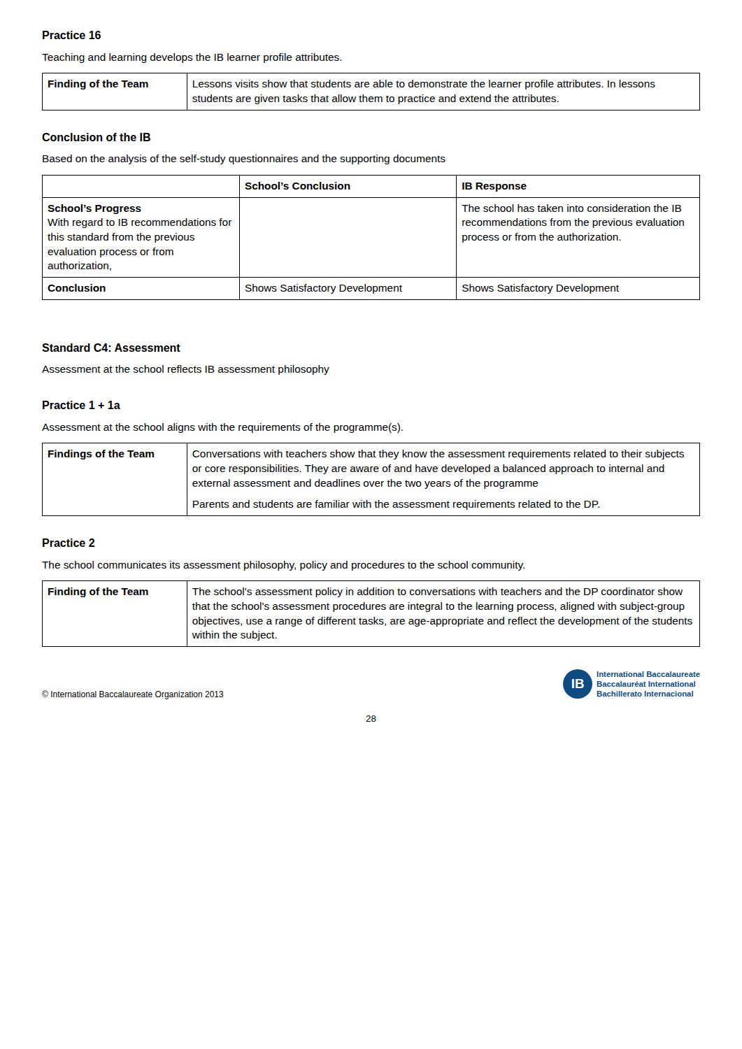Practice 16
Teaching and learning develops the IB learner profile attributes.
| Finding of the Team | Lessons visits show that students are able to demonstrate the learner profile attributes. In lessons students are given tasks that allow them to practice and extend the attributes. |
Conclusion of the IB
Based on the analysis of the self-study questionnaires and the supporting documents
| | School’s Conclusion | IB Response |
| School’s Progress With regard to IB recommendations for this standard from the previous evaluation process or from authorization, | | The school has taken into consideration the IB recommendations from the previous evaluation process or from the authorization. |
| Conclusion | Shows Satisfactory Development | Shows Satisfactory Development |
Standard C4: Assessment
Assessment at the school reflects IB assessment philosophy
Practice 1 + 1a
Assessment at the school aligns with the requirements of the programme(s).
| Findings of the Team | Conversations with teachers show that they know the assessment requirements related to their subjects or core responsibilities. They are aware of and have developed a balanced approach to internal and external assessment and deadlines over the two years of the programme Parents and students are familiar with the assessment requirements related to the DP. |
Practice 2
The school communicates its assessment philosophy, policy and procedures to the school community.
| Finding of the Team | The school's assessment policy in addition to conversations with teachers and the DP coordinator show that the school's assessment procedures are integral to the learning process, aligned with subject-group objectives, use a range of different tasks, are age-appropriate and reflect the development of the students within the subject. |
© International Baccalaureate Organization 2013
IB International Baccalaureate
Baccalauréat International
Bachillerato Internacional
28